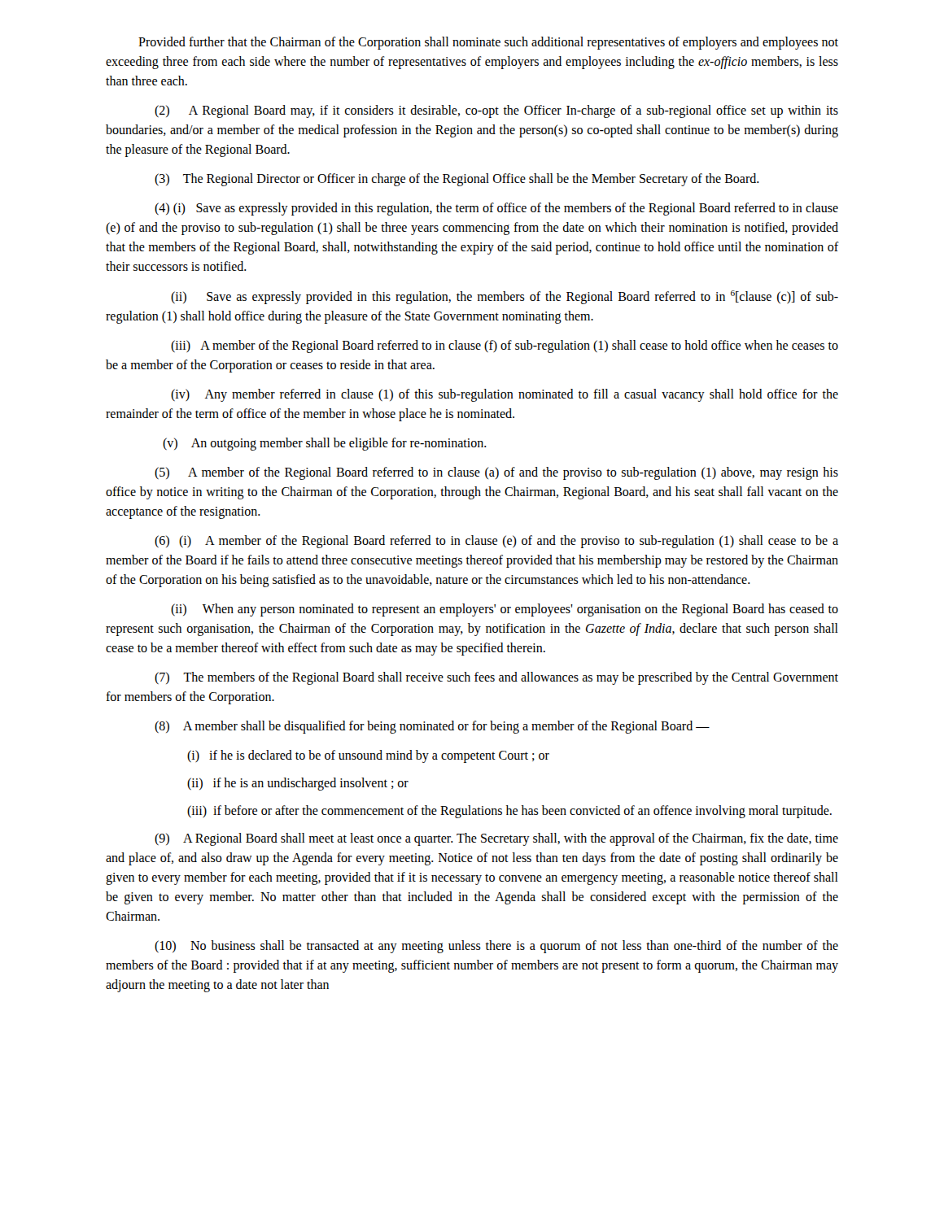Provided further that the Chairman of the Corporation shall nominate such additional representatives of employers and employees not exceeding three from each side where the number of representatives of employers and employees including the ex-officio members, is less than three each.
(2) A Regional Board may, if it considers it desirable, co-opt the Officer In-charge of a sub-regional office set up within its boundaries, and/or a member of the medical profession in the Region and the person(s) so co-opted shall continue to be member(s) during the pleasure of the Regional Board.
(3) The Regional Director or Officer in charge of the Regional Office shall be the Member Secretary of the Board.
(4) (i) Save as expressly provided in this regulation, the term of office of the members of the Regional Board referred to in clause (e) of and the proviso to sub-regulation (1) shall be three years commencing from the date on which their nomination is notified, provided that the members of the Regional Board, shall, notwithstanding the expiry of the said period, continue to hold office until the nomination of their successors is notified.
(ii) Save as expressly provided in this regulation, the members of the Regional Board referred to in 6[clause (c)] of sub-regulation (1) shall hold office during the pleasure of the State Government nominating them.
(iii) A member of the Regional Board referred to in clause (f) of sub-regulation (1) shall cease to hold office when he ceases to be a member of the Corporation or ceases to reside in that area.
(iv) Any member referred in clause (1) of this sub-regulation nominated to fill a casual vacancy shall hold office for the remainder of the term of office of the member in whose place he is nominated.
(v) An outgoing member shall be eligible for re-nomination.
(5) A member of the Regional Board referred to in clause (a) of and the proviso to sub-regulation (1) above, may resign his office by notice in writing to the Chairman of the Corporation, through the Chairman, Regional Board, and his seat shall fall vacant on the acceptance of the resignation.
(6) (i) A member of the Regional Board referred to in clause (e) of and the proviso to sub-regulation (1) shall cease to be a member of the Board if he fails to attend three consecutive meetings thereof provided that his membership may be restored by the Chairman of the Corporation on his being satisfied as to the unavoidable, nature or the circumstances which led to his non-attendance.
(ii) When any person nominated to represent an employers' or employees' organisation on the Regional Board has ceased to represent such organisation, the Chairman of the Corporation may, by notification in the Gazette of India, declare that such person shall cease to be a member thereof with effect from such date as may be specified therein.
(7) The members of the Regional Board shall receive such fees and allowances as may be prescribed by the Central Government for members of the Corporation.
(8) A member shall be disqualified for being nominated or for being a member of the Regional Board —
(i) if he is declared to be of unsound mind by a competent Court ; or
(ii) if he is an undischarged insolvent ; or
(iii) if before or after the commencement of the Regulations he has been convicted of an offence involving moral turpitude.
(9) A Regional Board shall meet at least once a quarter. The Secretary shall, with the approval of the Chairman, fix the date, time and place of, and also draw up the Agenda for every meeting. Notice of not less than ten days from the date of posting shall ordinarily be given to every member for each meeting, provided that if it is necessary to convene an emergency meeting, a reasonable notice thereof shall be given to every member. No matter other than that included in the Agenda shall be considered except with the permission of the Chairman.
(10) No business shall be transacted at any meeting unless there is a quorum of not less than one-third of the number of the members of the Board : provided that if at any meeting, sufficient number of members are not present to form a quorum, the Chairman may adjourn the meeting to a date not later than